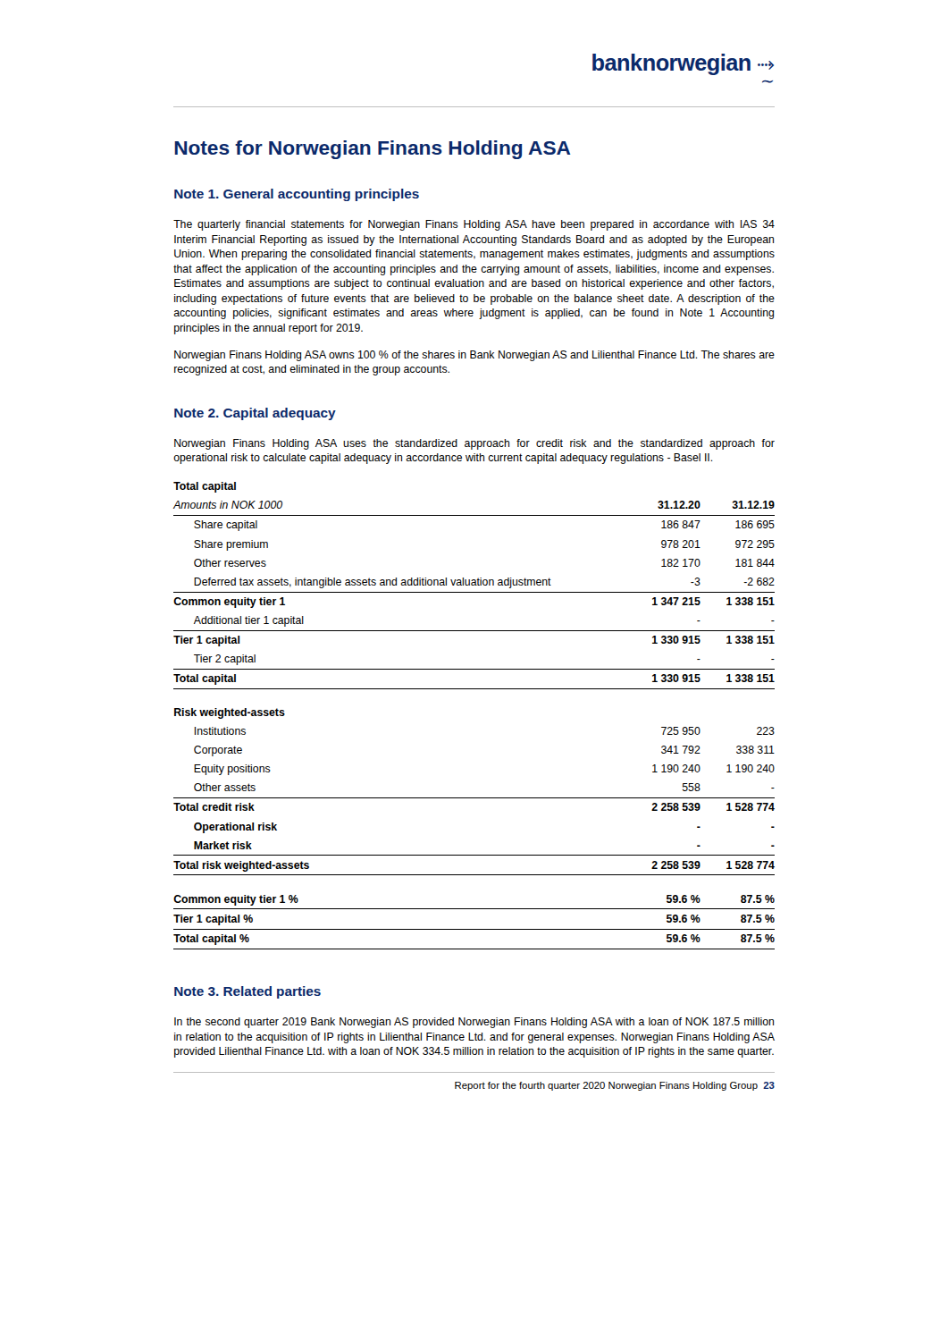bank norwegian ⤑ ∼
Notes for Norwegian Finans Holding ASA
Note 1. General accounting principles
The quarterly financial statements for Norwegian Finans Holding ASA have been prepared in accordance with IAS 34 Interim Financial Reporting as issued by the International Accounting Standards Board and as adopted by the European Union. When preparing the consolidated financial statements, management makes estimates, judgments and assumptions that affect the application of the accounting principles and the carrying amount of assets, liabilities, income and expenses. Estimates and assumptions are subject to continual evaluation and are based on historical experience and other factors, including expectations of future events that are believed to be probable on the balance sheet date. A description of the accounting policies, significant estimates and areas where judgment is applied, can be found in Note 1 Accounting principles in the annual report for 2019.
Norwegian Finans Holding ASA owns 100 % of the shares in Bank Norwegian AS and Lilienthal Finance Ltd. The shares are recognized at cost, and eliminated in the group accounts.
Note 2. Capital adequacy
Norwegian Finans Holding ASA uses the standardized approach for credit risk and the standardized approach for operational risk to calculate capital adequacy in accordance with current capital adequacy regulations - Basel II.
Total capital
| Amounts in NOK 1000 | 31.12.20 | 31.12.19 |
| Share capital | 186 847 | 186 695 |
| Share premium | 978 201 | 972 295 |
| Other reserves | 182 170 | 181 844 |
| Deferred tax assets, intangible assets and additional valuation adjustment | -3 | -2 682 |
| Common equity tier 1 | 1 347 215 | 1 338 151 |
| Additional tier 1 capital | - | - |
| Tier 1 capital | 1 330 915 | 1 338 151 |
| Tier 2 capital | - | - |
| Total capital | 1 330 915 | 1 338 151 |
| Risk weighted-assets | | |
| Institutions | 725 950 | 223 |
| Corporate | 341 792 | 338 311 |
| Equity positions | 1 190 240 | 1 190 240 |
| Other assets | 558 | - |
| Total credit risk | 2 258 539 | 1 528 774 |
| Operational risk | - | - |
| Market risk | - | - |
| Total risk weighted-assets | 2 258 539 | 1 528 774 |
| Common equity tier 1 % | 59.6 % | 87.5 % |
| Tier 1 capital % | 59.6 % | 87.5 % |
| Total capital % | 59.6 % | 87.5 % |
Note 3. Related parties
In the second quarter 2019 Bank Norwegian AS provided Norwegian Finans Holding ASA with a loan of NOK 187.5 million in relation to the acquisition of IP rights in Lilienthal Finance Ltd. and for general expenses. Norwegian Finans Holding ASA provided Lilienthal Finance Ltd. with a loan of NOK 334.5 million in relation to the acquisition of IP rights in the same quarter.
Report for the fourth quarter 2020 Norwegian Finans Holding Group 23